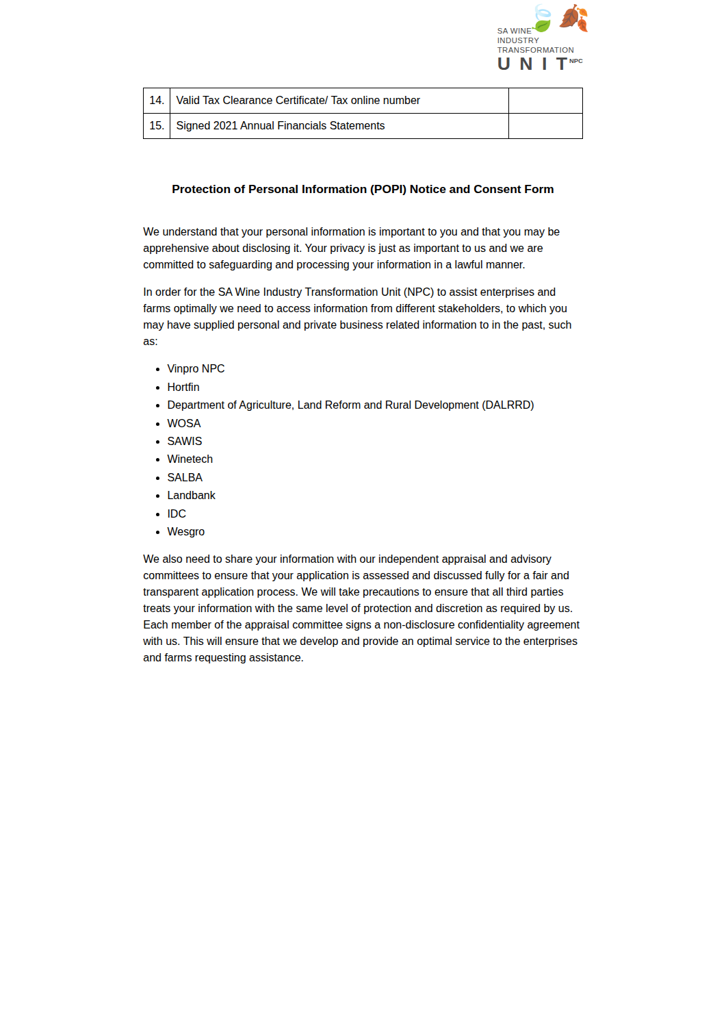🍃🍂
SA WINE
INDUSTRY
TRANSFORMATION
U N I TNPC
| 14. | Valid Tax Clearance Certificate/ Tax online number | |
| 15. | Signed 2021 Annual Financials Statements | |
Protection of Personal Information (POPI) Notice and Consent Form
We understand that your personal information is important to you and that you may be apprehensive about disclosing it. Your privacy is just as important to us and we are committed to safeguarding and processing your information in a lawful manner.
In order for the SA Wine Industry Transformation Unit (NPC) to assist enterprises and farms optimally we need to access information from different stakeholders, to which you may have supplied personal and private business related information to in the past, such as:
Vinpro NPC
Hortfin
Department of Agriculture, Land Reform and Rural Development (DALRRD)
WOSA
SAWIS
Winetech
SALBA
Landbank
IDC
Wesgro
We also need to share your information with our independent appraisal and advisory committees to ensure that your application is assessed and discussed fully for a fair and transparent application process. We will take precautions to ensure that all third parties treats your information with the same level of protection and discretion as required by us. Each member of the appraisal committee signs a non-disclosure confidentiality agreement with us. This will ensure that we develop and provide an optimal service to the enterprises and farms requesting assistance.